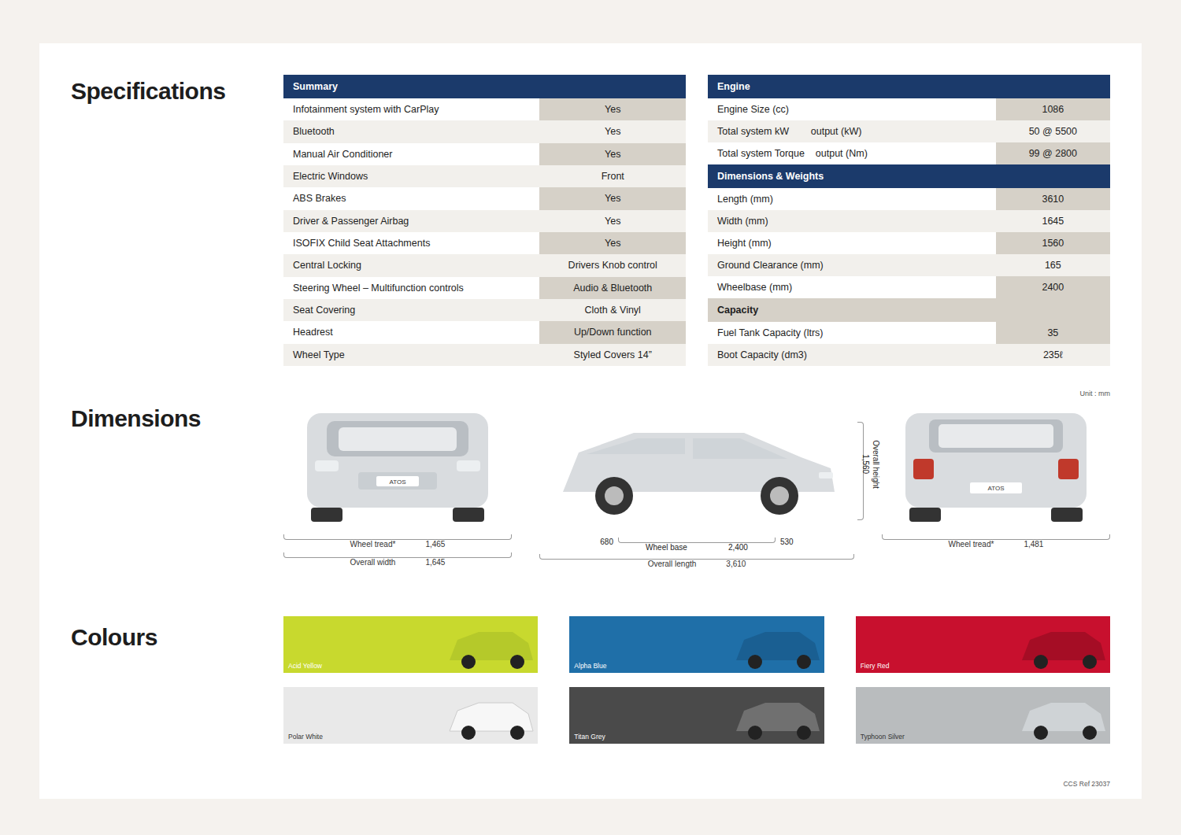Specifications
| Summary | |
| --- | --- |
| Infotainment system with CarPlay | Yes |
| Bluetooth | Yes |
| Manual Air Conditioner | Yes |
| Electric Windows | Front |
| ABS Brakes | Yes |
| Driver & Passenger Airbag | Yes |
| ISOFIX Child Seat Attachments | Yes |
| Central Locking | Drivers Knob control |
| Steering Wheel – Multifunction controls | Audio & Bluetooth |
| Seat Covering | Cloth & Vinyl |
| Headrest | Up/Down function |
| Wheel Type | Styled Covers 14” |
| Engine | |
| --- | --- |
| Engine Size (cc) | 1086 |
| Total system kW output (kW) | 50 @ 5500 |
| Total system Torque output (Nm) | 99 @ 2800 |
| Dimensions & Weights | |
| Length (mm) | 3610 |
| Width (mm) | 1645 |
| Height (mm) | 1560 |
| Ground Clearance (mm) | 165 |
| Wheelbase (mm) | 2400 |
| Capacity | |
| Fuel Tank Capacity (ltrs) | 35 |
| Boot Capacity (dm3) | 235ℓ |
Unit : mm
Dimensions
Wheel tread*1,465
Overall width 1,645
Overall height
1,560
680
Wheel base 2,400
530
Overall length 3,610
Wheel tread*1,481
Colours
Acid Yellow
Alpha Blue
Fiery Red
Polar White
Titan Grey
Typhoon Silver
CCS Ref 23037